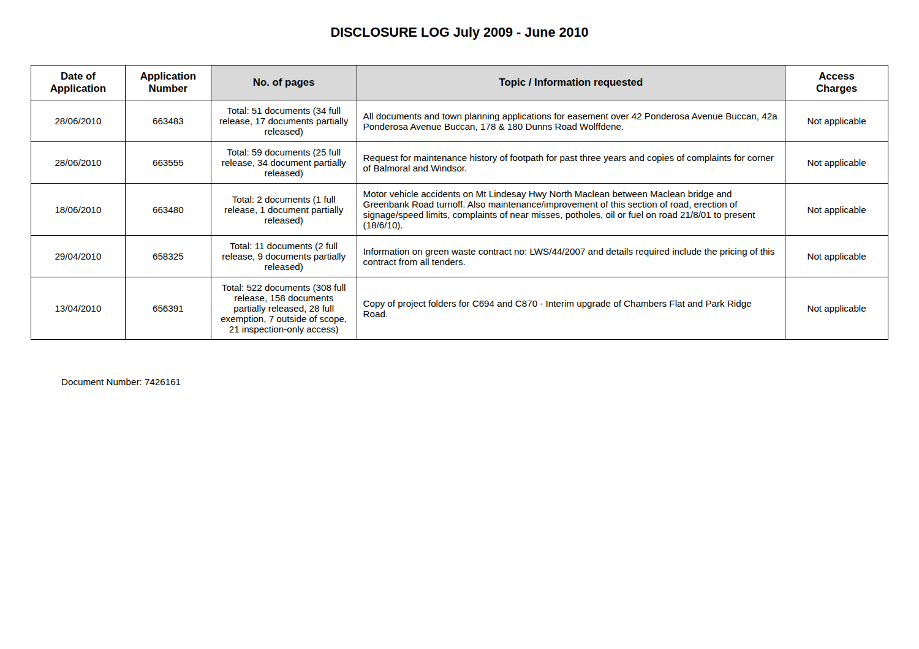DISCLOSURE LOG July 2009 - June 2010
| Date of Application | Application Number | No. of pages | Topic / Information requested | Access Charges |
| --- | --- | --- | --- | --- |
| 28/06/2010 | 663483 | Total: 51 documents (34 full release, 17 documents partially released) | All documents and town planning applications for easement over 42 Ponderosa Avenue Buccan, 42a Ponderosa Avenue Buccan, 178 & 180 Dunns Road Wolffdene. | Not applicable |
| 28/06/2010 | 663555 | Total: 59 documents (25 full release, 34 document partially released) | Request for maintenance history of footpath for past three years and copies of complaints for corner of Balmoral and Windsor. | Not applicable |
| 18/06/2010 | 663480 | Total: 2 documents (1 full release, 1 document partially released) | Motor vehicle accidents on Mt Lindesay Hwy North Maclean between Maclean bridge and Greenbank Road turnoff. Also maintenance/improvement of this section of road, erection of signage/speed limits, complaints of near misses, potholes, oil or fuel on road 21/8/01 to present (18/6/10). | Not applicable |
| 29/04/2010 | 658325 | Total: 11 documents (2 full release, 9 documents partially released) | Information on green waste contract no: LWS/44/2007 and details required include the pricing of this contract from all tenders. | Not applicable |
| 13/04/2010 | 656391 | Total: 522 documents (308 full release, 158 documents partially released, 28 full exemption, 7 outside of scope, 21 inspection-only access) | Copy of project folders for C694 and C870 - Interim upgrade of Chambers Flat and Park Ridge Road. | Not applicable |
Document Number: 7426161